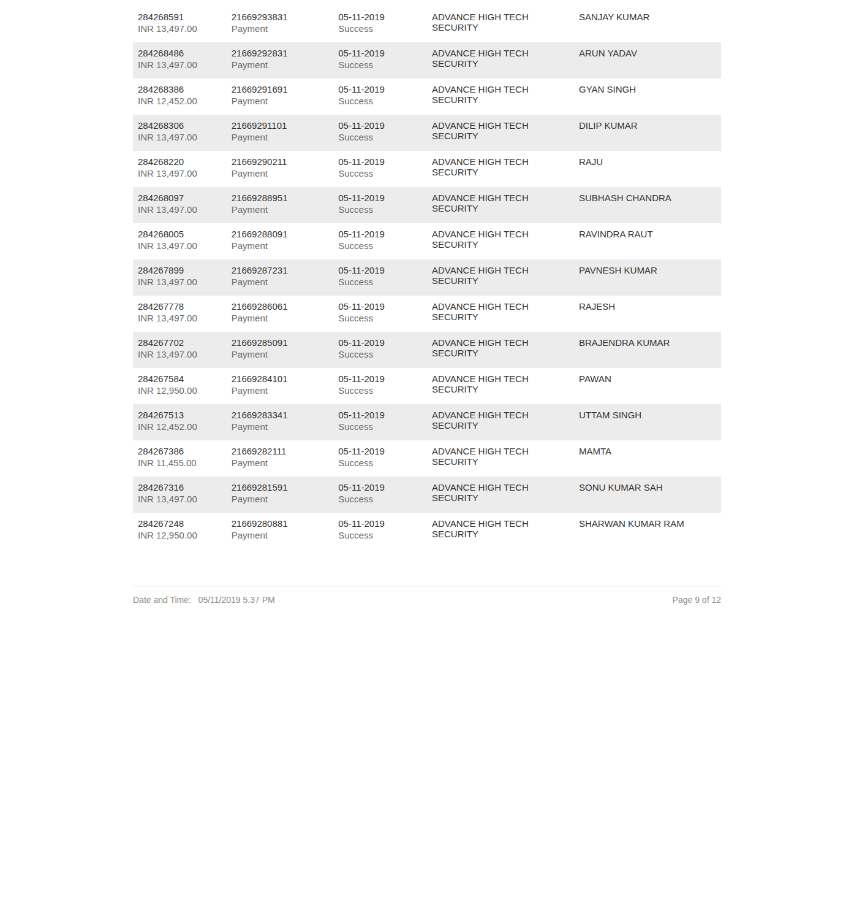| 284268591 | 21669293831 | 05-11-2019 | ADVANCE HIGH TECH SECURITY | SANJAY KUMAR |
| INR 13,497.00 | Payment | Success |
| 284268486 | 21669292831 | 05-11-2019 | ADVANCE HIGH TECH SECURITY | ARUN YADAV |
| INR 13,497.00 | Payment | Success |
| 284268386 | 21669291691 | 05-11-2019 | ADVANCE HIGH TECH SECURITY | GYAN SINGH |
| INR 12,452.00 | Payment | Success |
| 284268306 | 21669291101 | 05-11-2019 | ADVANCE HIGH TECH SECURITY | DILIP KUMAR |
| INR 13,497.00 | Payment | Success |
| 284268220 | 21669290211 | 05-11-2019 | ADVANCE HIGH TECH SECURITY | RAJU |
| INR 13,497.00 | Payment | Success |
| 284268097 | 21669288951 | 05-11-2019 | ADVANCE HIGH TECH SECURITY | SUBHASH CHANDRA |
| INR 13,497.00 | Payment | Success |
| 284268005 | 21669288091 | 05-11-2019 | ADVANCE HIGH TECH SECURITY | RAVINDRA RAUT |
| INR 13,497.00 | Payment | Success |
| 284267899 | 21669287231 | 05-11-2019 | ADVANCE HIGH TECH SECURITY | PAVNESH KUMAR |
| INR 13,497.00 | Payment | Success |
| 284267778 | 21669286061 | 05-11-2019 | ADVANCE HIGH TECH SECURITY | RAJESH |
| INR 13,497.00 | Payment | Success |
| 284267702 | 21669285091 | 05-11-2019 | ADVANCE HIGH TECH SECURITY | BRAJENDRA KUMAR |
| INR 13,497.00 | Payment | Success |
| 284267584 | 21669284101 | 05-11-2019 | ADVANCE HIGH TECH SECURITY | PAWAN |
| INR 12,950.00 | Payment | Success |
| 284267513 | 21669283341 | 05-11-2019 | ADVANCE HIGH TECH SECURITY | UTTAM SINGH |
| INR 12,452.00 | Payment | Success |
| 284267386 | 21669282111 | 05-11-2019 | ADVANCE HIGH TECH SECURITY | MAMTA |
| INR 11,455.00 | Payment | Success |
| 284267316 | 21669281591 | 05-11-2019 | ADVANCE HIGH TECH SECURITY | SONU KUMAR SAH |
| INR 13,497.00 | Payment | Success |
| 284267248 | 21669280881 | 05-11-2019 | ADVANCE HIGH TECH SECURITY | SHARWAN KUMAR RAM |
| INR 12,950.00 | Payment | Success |
Date and Time: 05/11/2019 5.37 PM
Page 9 of 12